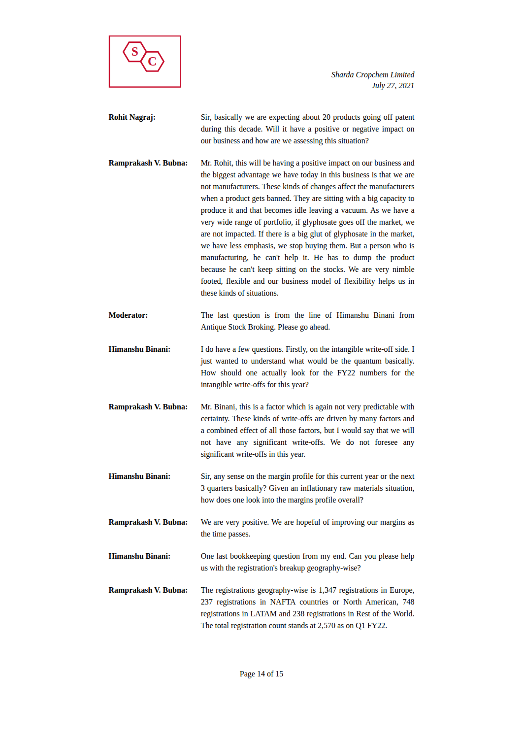S C
Sharda Cropchem Limited
July 27, 2021
| Rohit Nagraj: | Sir, basically we are expecting about 20 products going off patent during this decade. Will it have a positive or negative impact on our business and how are we assessing this situation? |
| Ramprakash V. Bubna: | Mr. Rohit, this will be having a positive impact on our business and the biggest advantage we have today in this business is that we are not manufacturers. These kinds of changes affect the manufacturers when a product gets banned. They are sitting with a big capacity to produce it and that becomes idle leaving a vacuum. As we have a very wide range of portfolio, if glyphosate goes off the market, we are not impacted. If there is a big glut of glyphosate in the market, we have less emphasis, we stop buying them. But a person who is manufacturing, he can't help it. He has to dump the product because he can't keep sitting on the stocks. We are very nimble footed, flexible and our business model of flexibility helps us in these kinds of situations. |
| Moderator: | The last question is from the line of Himanshu Binani from Antique Stock Broking. Please go ahead. |
| Himanshu Binani: | I do have a few questions. Firstly, on the intangible write-off side. I just wanted to understand what would be the quantum basically. How should one actually look for the FY22 numbers for the intangible write-offs for this year? |
| Ramprakash V. Bubna: | Mr. Binani, this is a factor which is again not very predictable with certainty. These kinds of write-offs are driven by many factors and a combined effect of all those factors, but I would say that we will not have any significant write-offs. We do not foresee any significant write-offs in this year. |
| Himanshu Binani: | Sir, any sense on the margin profile for this current year or the next 3 quarters basically? Given an inflationary raw materials situation, how does one look into the margins profile overall? |
| Ramprakash V. Bubna: | We are very positive. We are hopeful of improving our margins as the time passes. |
| Himanshu Binani: | One last bookkeeping question from my end. Can you please help us with the registration's breakup geography-wise? |
| Ramprakash V. Bubna: | The registrations geography-wise is 1,347 registrations in Europe, 237 registrations in NAFTA countries or North American, 748 registrations in LATAM and 238 registrations in Rest of the World. The total registration count stands at 2,570 as on Q1 FY22. |
Page 14 of 15